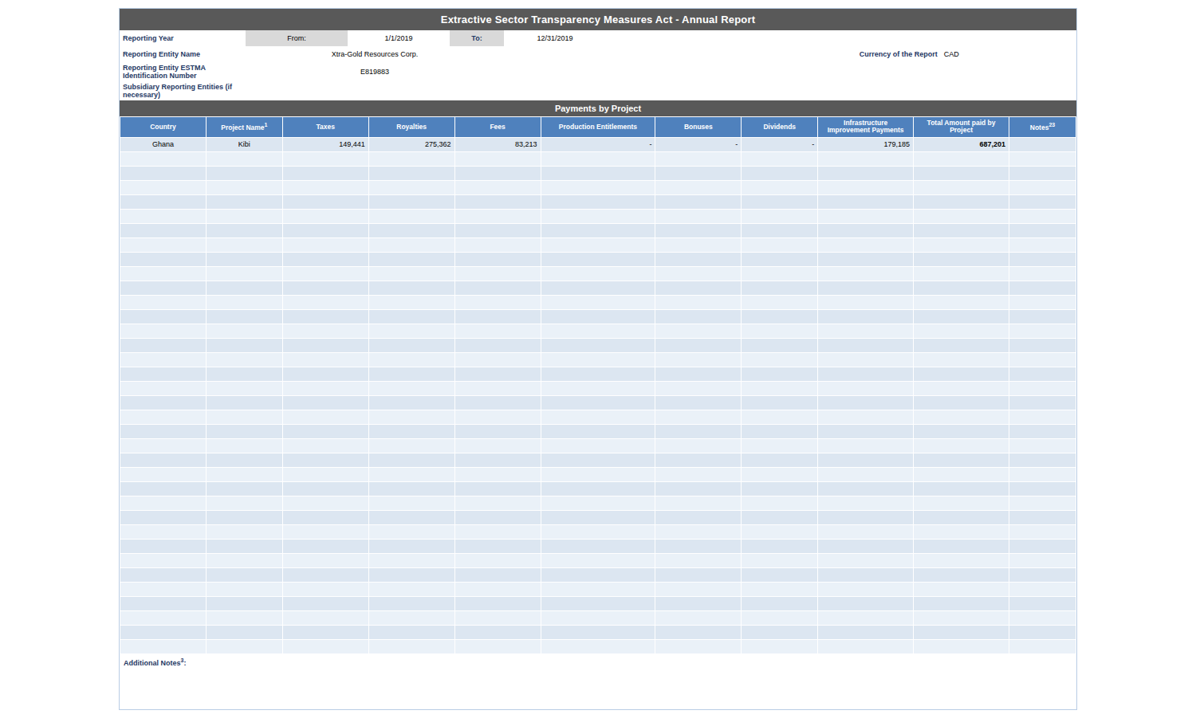Extractive Sector Transparency Measures Act - Annual Report
| Reporting Year | From: | 1/1/2019 | To: | 12/31/2019 | | | | |
| Reporting Entity Name | Xtra-Gold Resources Corp. | | Currency of the Report | CAD | | |
| Reporting Entity ESTMA Identification Number | E819883 | | | | | |
| Subsidiary Reporting Entities (if necessary) | | | | | | |
Payments by Project
| Country | Project Name 1 | Taxes | Royalties | Fees | Production Entitlements | Bonuses | Dividends | Infrastructure Improvement Payments | Total Amount paid by Project | Notes 23 |
| --- | --- | --- | --- | --- | --- | --- | --- | --- | --- | --- |
| Ghana | Kibi | 149,441 | 275,362 | 83,213 | - | - | - | 179,185 | 687,201 | |
| Additional Notes 3 : | |